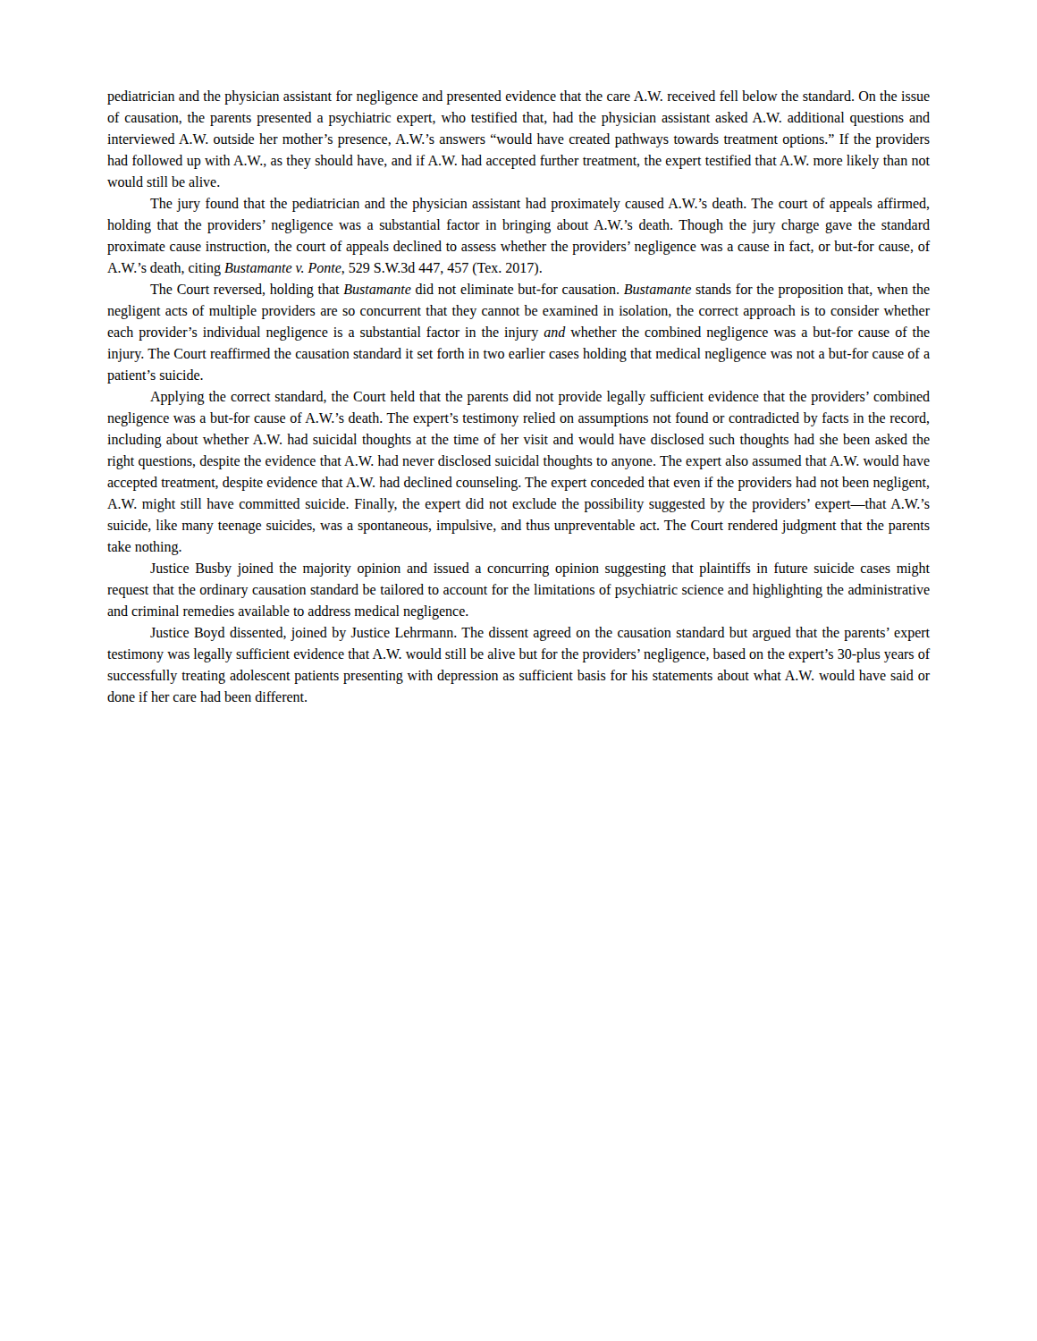pediatrician and the physician assistant for negligence and presented evidence that the care A.W. received fell below the standard. On the issue of causation, the parents presented a psychiatric expert, who testified that, had the physician assistant asked A.W. additional questions and interviewed A.W. outside her mother’s presence, A.W.’s answers “would have created pathways towards treatment options.” If the providers had followed up with A.W., as they should have, and if A.W. had accepted further treatment, the expert testified that A.W. more likely than not would still be alive.
The jury found that the pediatrician and the physician assistant had proximately caused A.W.’s death. The court of appeals affirmed, holding that the providers’ negligence was a substantial factor in bringing about A.W.’s death. Though the jury charge gave the standard proximate cause instruction, the court of appeals declined to assess whether the providers’ negligence was a cause in fact, or but-for cause, of A.W.’s death, citing Bustamante v. Ponte, 529 S.W.3d 447, 457 (Tex. 2017).
The Court reversed, holding that Bustamante did not eliminate but-for causation. Bustamante stands for the proposition that, when the negligent acts of multiple providers are so concurrent that they cannot be examined in isolation, the correct approach is to consider whether each provider’s individual negligence is a substantial factor in the injury and whether the combined negligence was a but-for cause of the injury. The Court reaffirmed the causation standard it set forth in two earlier cases holding that medical negligence was not a but-for cause of a patient’s suicide.
Applying the correct standard, the Court held that the parents did not provide legally sufficient evidence that the providers’ combined negligence was a but-for cause of A.W.’s death. The expert’s testimony relied on assumptions not found or contradicted by facts in the record, including about whether A.W. had suicidal thoughts at the time of her visit and would have disclosed such thoughts had she been asked the right questions, despite the evidence that A.W. had never disclosed suicidal thoughts to anyone. The expert also assumed that A.W. would have accepted treatment, despite evidence that A.W. had declined counseling. The expert conceded that even if the providers had not been negligent, A.W. might still have committed suicide. Finally, the expert did not exclude the possibility suggested by the providers’ expert—that A.W.’s suicide, like many teenage suicides, was a spontaneous, impulsive, and thus unpreventable act. The Court rendered judgment that the parents take nothing.
Justice Busby joined the majority opinion and issued a concurring opinion suggesting that plaintiffs in future suicide cases might request that the ordinary causation standard be tailored to account for the limitations of psychiatric science and highlighting the administrative and criminal remedies available to address medical negligence.
Justice Boyd dissented, joined by Justice Lehrmann. The dissent agreed on the causation standard but argued that the parents’ expert testimony was legally sufficient evidence that A.W. would still be alive but for the providers’ negligence, based on the expert’s 30-plus years of successfully treating adolescent patients presenting with depression as sufficient basis for his statements about what A.W. would have said or done if her care had been different.